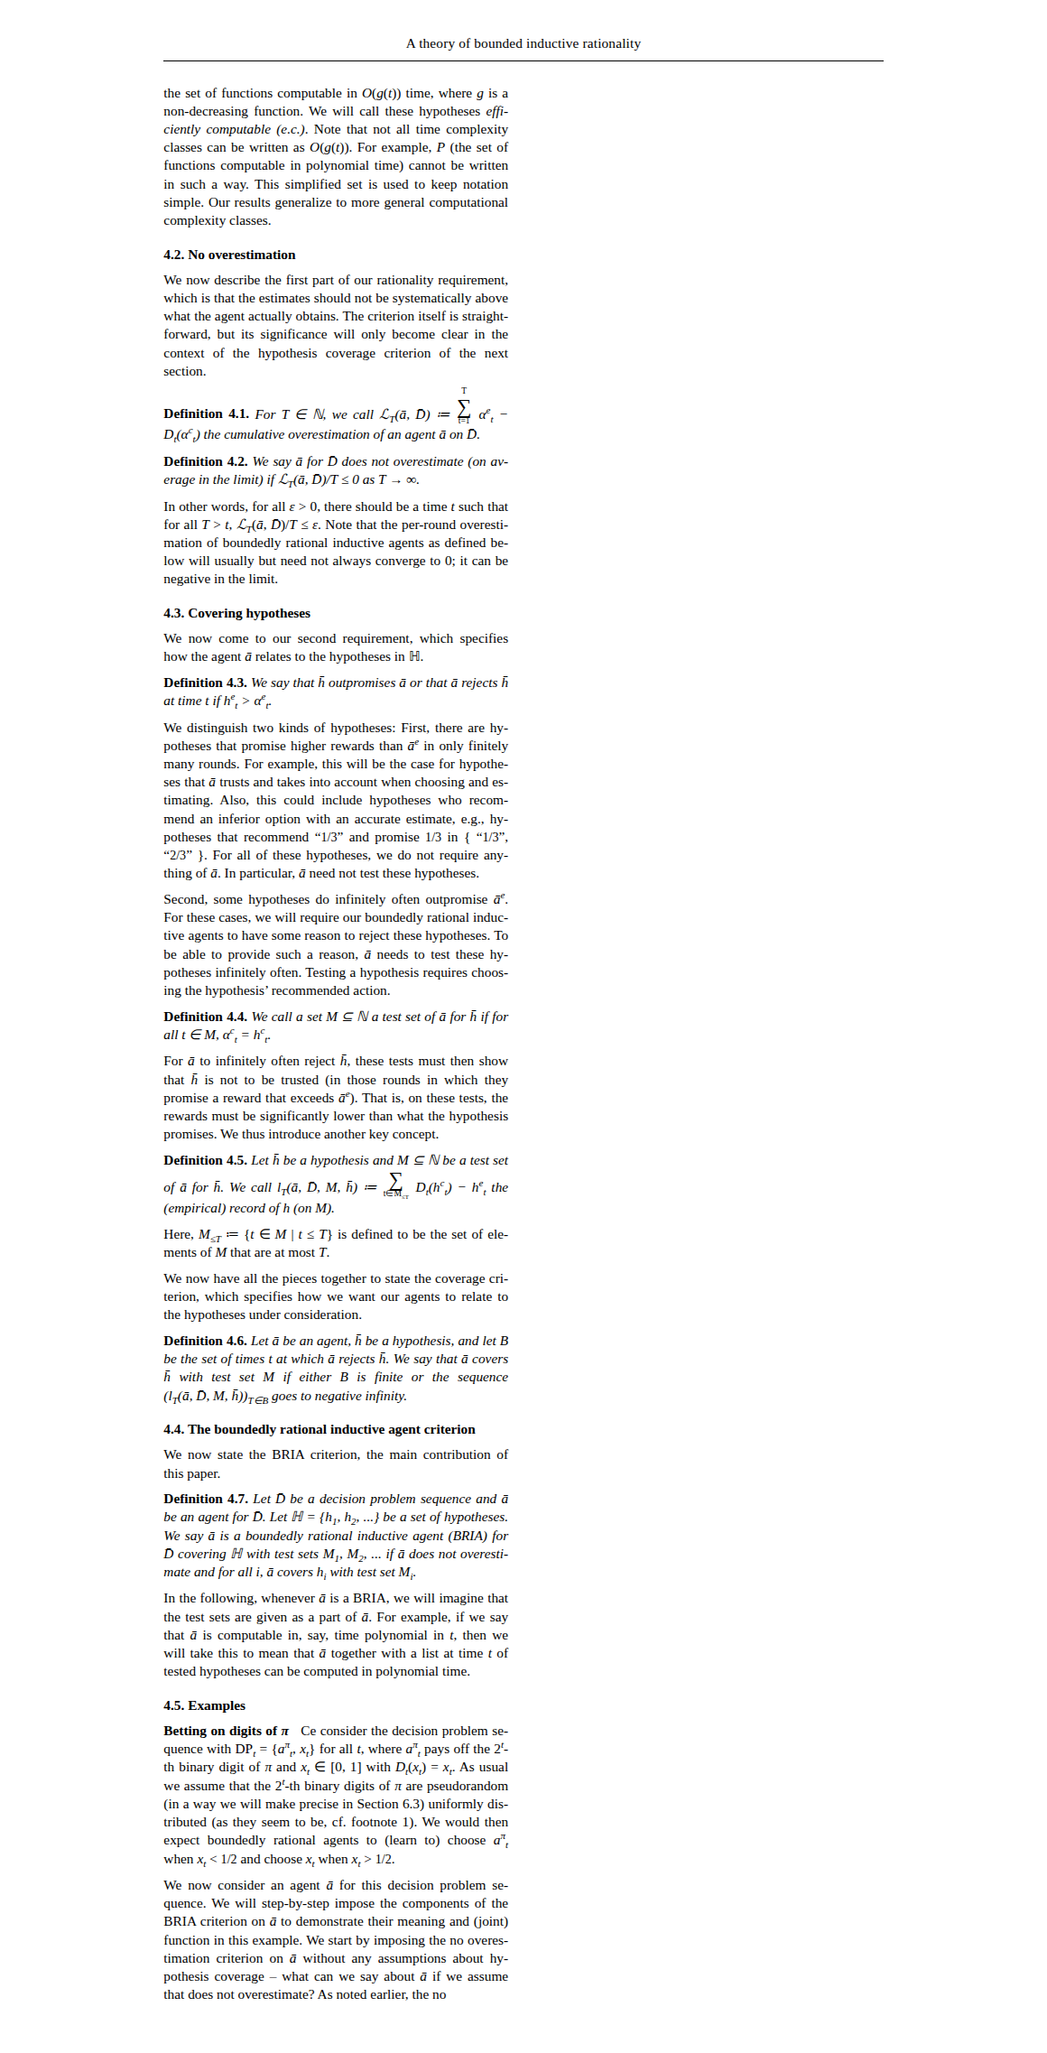A theory of bounded inductive rationality
the set of functions computable in O(g(t)) time, where g is a non-decreasing function. We will call these hypotheses efficiently computable (e.c.). Note that not all time complexity classes can be written as O(g(t)). For example, P (the set of functions computable in polynomial time) cannot be written in such a way. This simplified set is used to keep notation simple. Our results generalize to more general computational complexity classes.
4.2. No overestimation
We now describe the first part of our rationality requirement, which is that the estimates should not be systematically above what the agent actually obtains. The criterion itself is straightforward, but its significance will only become clear in the context of the hypothesis coverage criterion of the next section.
Definition 4.1. For T ∈ ℕ, we call ℒT(ā, D̄) ≔ T∑t=1 αet − Dt(αct) the cumulative overestimation of an agent ā on D̄.
Definition 4.2. We say ā for D̄ does not overestimate (on average in the limit) if ℒT(ā, D̄)/T ≤ 0 as T → ∞.
In other words, for all ε > 0, there should be a time t such that for all T > t, ℒT(ā, D̄)/T ≤ ε. Note that the per-round overestimation of boundedly rational inductive agents as defined below will usually but need not always converge to 0; it can be negative in the limit.
4.3. Covering hypotheses
We now come to our second requirement, which specifies how the agent ā relates to the hypotheses in ℍ.
Definition 4.3. We say that h̄ outpromises ā or that ā rejects h̄ at time t if het > αet.
We distinguish two kinds of hypotheses: First, there are hypotheses that promise higher rewards than āe in only finitely many rounds. For example, this will be the case for hypotheses that ā trusts and takes into account when choosing and estimating. Also, this could include hypotheses who recommend an inferior option with an accurate estimate, e.g., hypotheses that recommend “1/3” and promise 1/3 in { “1/3”, “2/3” }. For all of these hypotheses, we do not require anything of ā. In particular, ā need not test these hypotheses.
Second, some hypotheses do infinitely often outpromise āe. For these cases, we will require our boundedly rational inductive agents to have some reason to reject these hypotheses. To be able to provide such a reason, ā needs to test these hypotheses infinitely often. Testing a hypothesis requires choosing the hypothesis’ recommended action.
Definition 4.4. We call a set M ⊆ ℕ a test set of ā for h̄ if for all t ∈ M, αct = hct.
For ā to infinitely often reject h̄, these tests must then show that h̄ is not to be trusted (in those rounds in which they promise a reward that exceeds āe). That is, on these tests, the rewards must be significantly lower than what the hypothesis promises. We thus introduce another key concept.
Definition 4.5. Let h̄ be a hypothesis and M ⊆ ℕ be a test set of ā for h̄. We call lT(ā, D̄, M, h̄) ≔ ∑t∈M≤T Dt(hct) − het the (empirical) record of h (on M).
Here, M≤T ≔ {t ∈ M | t ≤ T} is defined to be the set of elements of M that are at most T.
We now have all the pieces together to state the coverage criterion, which specifies how we want our agents to relate to the hypotheses under consideration.
Definition 4.6. Let ā be an agent, h̄ be a hypothesis, and let B be the set of times t at which ā rejects h̄. We say that ā covers h̄ with test set M if either B is finite or the sequence (lT(ā, D̄, M, h̄))T∈B goes to negative infinity.
4.4. The boundedly rational inductive agent criterion
We now state the BRIA criterion, the main contribution of this paper.
Definition 4.7. Let D̄ be a decision problem sequence and ā be an agent for D̄. Let ℍ = {h1, h2, ...} be a set of hypotheses. We say ā is a boundedly rational inductive agent (BRIA) for D̄ covering ℍ with test sets M1, M2, ... if ā does not overestimate and for all i, ā covers hi with test set Mi.
In the following, whenever ā is a BRIA, we will imagine that the test sets are given as a part of ā. For example, if we say that ā is computable in, say, time polynomial in t, then we will take this to mean that ā together with a list at time t of tested hypotheses can be computed in polynomial time.
4.5. Examples
Betting on digits of π Ce consider the decision problem sequence with DPt = {aπt, xt} for all t, where aπt pays off the 2t-th binary digit of π and xt ∈ [0, 1] with Dt(xt) = xt. As usual we assume that the 2t-th binary digits of π are pseudorandom (in a way we will make precise in Section 6.3) uniformly distributed (as they seem to be, cf. footnote 1). We would then expect boundedly rational agents to (learn to) choose aπt when xt < 1/2 and choose xt when xt > 1/2.
We now consider an agent ā for this decision problem sequence. We will step-by-step impose the components of the BRIA criterion on ā to demonstrate their meaning and (joint) function in this example. We start by imposing the no overestimation criterion on ā without any assumptions about hypothesis coverage – what can we say about ā if we assume that does not overestimate? As noted earlier, the no